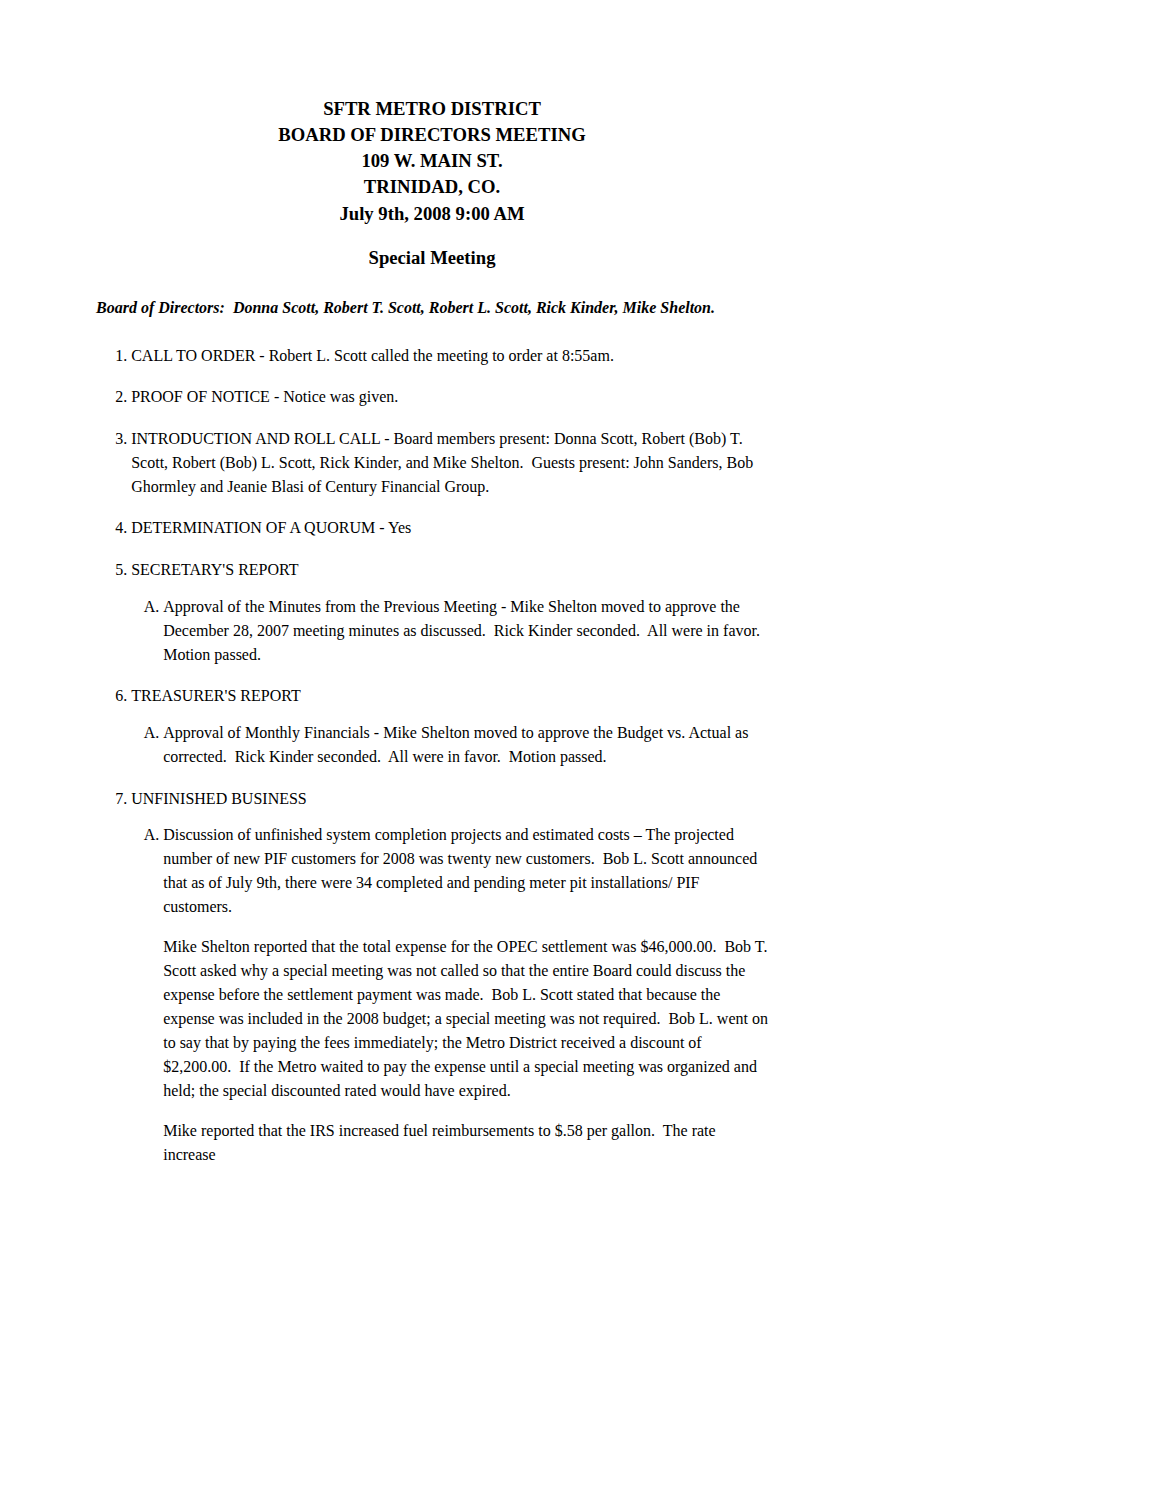SFTR METRO DISTRICT
BOARD OF DIRECTORS MEETING
109 W. MAIN ST.
TRINIDAD, CO.
July 9th, 2008 9:00 AM
Special Meeting
Board of Directors: Donna Scott, Robert T. Scott, Robert L. Scott, Rick Kinder, Mike Shelton.
CALL TO ORDER - Robert L. Scott called the meeting to order at 8:55am.
PROOF OF NOTICE - Notice was given.
INTRODUCTION AND ROLL CALL - Board members present: Donna Scott, Robert (Bob) T. Scott, Robert (Bob) L. Scott, Rick Kinder, and Mike Shelton. Guests present: John Sanders, Bob Ghormley and Jeanie Blasi of Century Financial Group.
DETERMINATION OF A QUORUM - Yes
SECRETARY'S REPORT
Approval of the Minutes from the Previous Meeting - Mike Shelton moved to approve the December 28, 2007 meeting minutes as discussed. Rick Kinder seconded. All were in favor. Motion passed.
TREASURER'S REPORT
Approval of Monthly Financials - Mike Shelton moved to approve the Budget vs. Actual as corrected. Rick Kinder seconded. All were in favor. Motion passed.
UNFINISHED BUSINESS
Discussion of unfinished system completion projects and estimated costs – The projected number of new PIF customers for 2008 was twenty new customers. Bob L. Scott announced that as of July 9th, there were 34 completed and pending meter pit installations/ PIF customers.
Mike Shelton reported that the total expense for the OPEC settlement was $46,000.00. Bob T. Scott asked why a special meeting was not called so that the entire Board could discuss the expense before the settlement payment was made. Bob L. Scott stated that because the expense was included in the 2008 budget; a special meeting was not required. Bob L. went on to say that by paying the fees immediately; the Metro District received a discount of $2,200.00. If the Metro waited to pay the expense until a special meeting was organized and held; the special discounted rated would have expired.
Mike reported that the IRS increased fuel reimbursements to $.58 per gallon. The rate increase